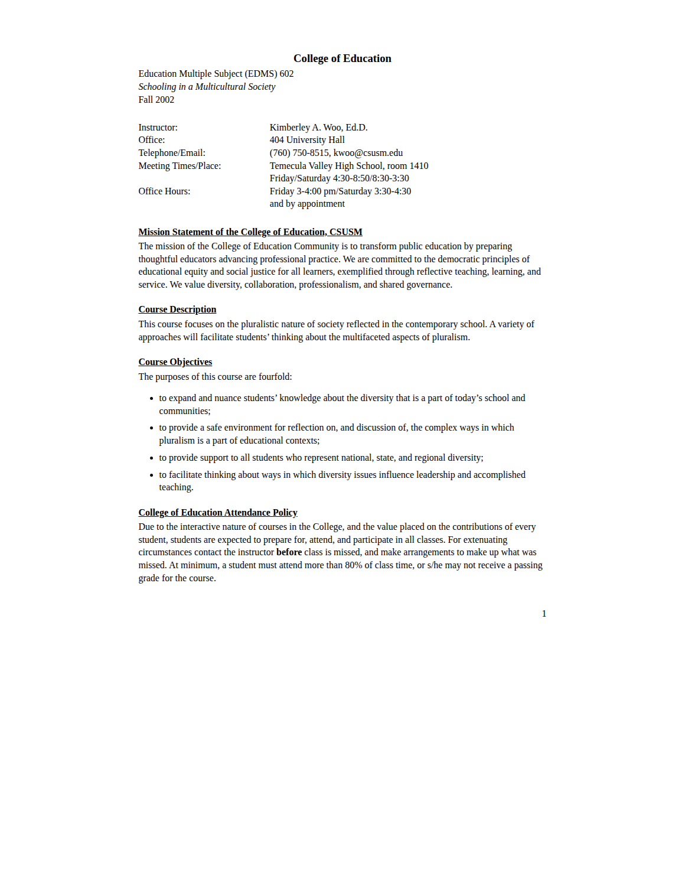College of Education
Education Multiple Subject (EDMS) 602
Schooling in a Multicultural Society
Fall 2002
| Instructor: | Kimberley A. Woo, Ed.D. |
| Office: | 404 University Hall |
| Telephone/Email: | (760) 750-8515, kwoo@csusm.edu |
| Meeting Times/Place: | Temecula Valley High School, room 1410 Friday/Saturday 4:30-8:50/8:30-3:30 |
| Office Hours: | Friday 3-4:00 pm/Saturday 3:30-4:30 and by appointment |
Mission Statement of the College of Education, CSUSM
The mission of the College of Education Community is to transform public education by preparing thoughtful educators advancing professional practice. We are committed to the democratic principles of educational equity and social justice for all learners, exemplified through reflective teaching, learning, and service. We value diversity, collaboration, professionalism, and shared governance.
Course Description
This course focuses on the pluralistic nature of society reflected in the contemporary school. A variety of approaches will facilitate students’ thinking about the multifaceted aspects of pluralism.
Course Objectives
The purposes of this course are fourfold:
to expand and nuance students’ knowledge about the diversity that is a part of today’s school and communities;
to provide a safe environment for reflection on, and discussion of, the complex ways in which pluralism is a part of educational contexts;
to provide support to all students who represent national, state, and regional diversity;
to facilitate thinking about ways in which diversity issues influence leadership and accomplished teaching.
College of Education Attendance Policy
Due to the interactive nature of courses in the College, and the value placed on the contributions of every student, students are expected to prepare for, attend, and participate in all classes. For extenuating circumstances contact the instructor before class is missed, and make arrangements to make up what was missed. At minimum, a student must attend more than 80% of class time, or s/he may not receive a passing grade for the course.
1